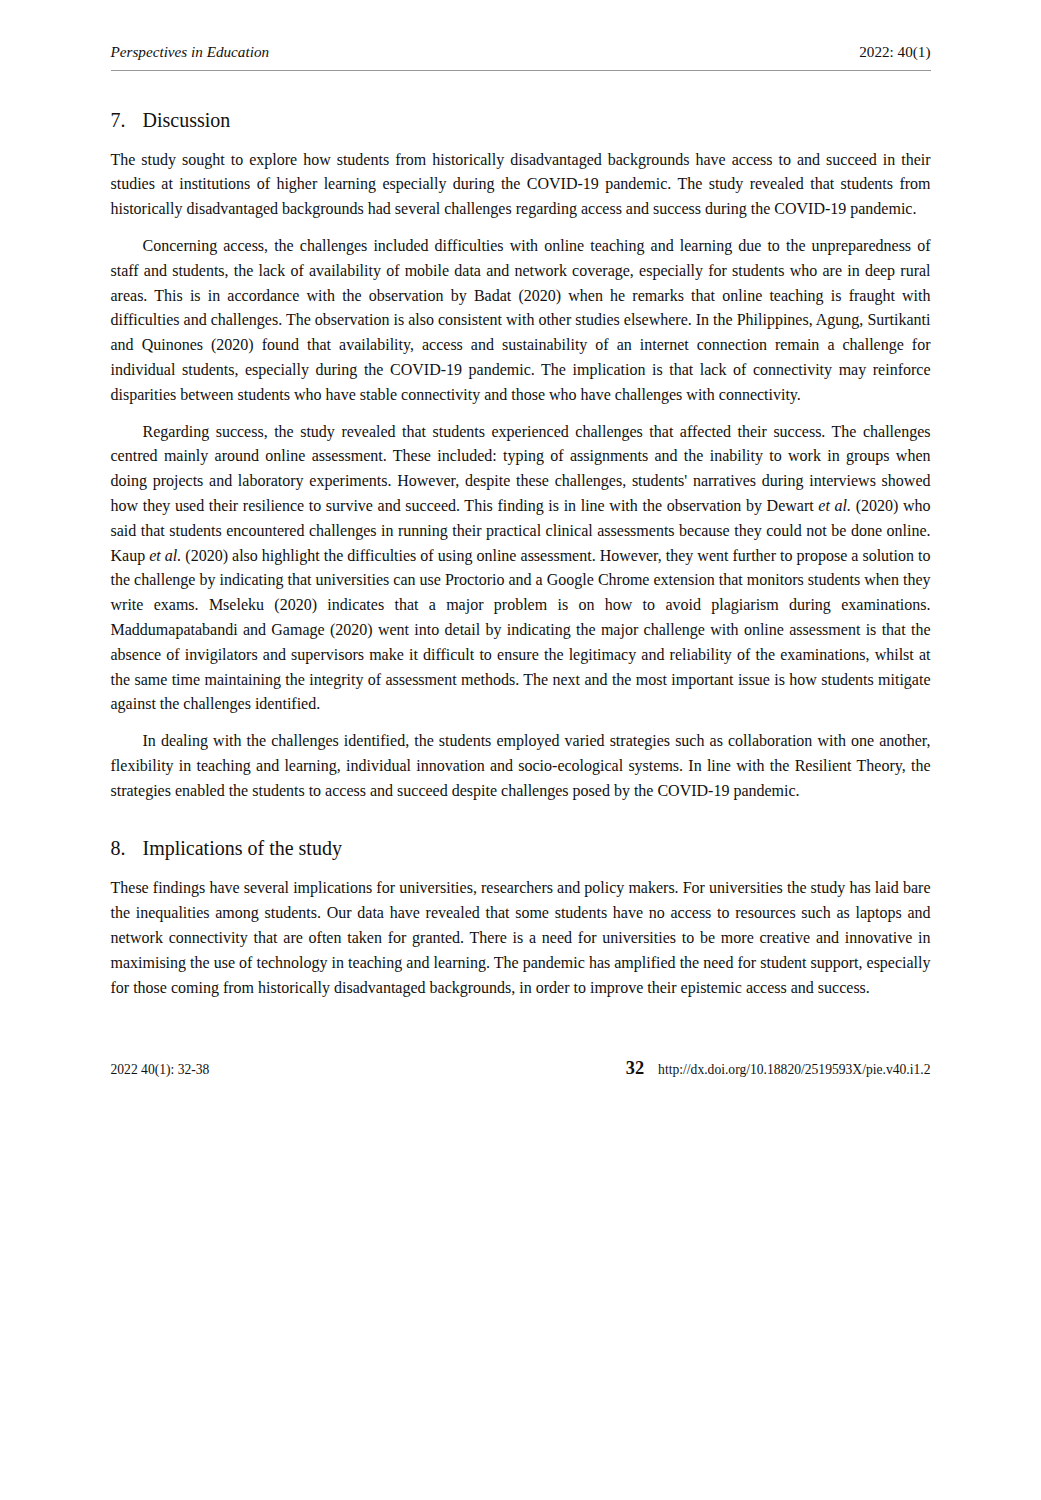Perspectives in Education 2022: 40(1)
7. Discussion
The study sought to explore how students from historically disadvantaged backgrounds have access to and succeed in their studies at institutions of higher learning especially during the COVID-19 pandemic. The study revealed that students from historically disadvantaged backgrounds had several challenges regarding access and success during the COVID-19 pandemic.
Concerning access, the challenges included difficulties with online teaching and learning due to the unpreparedness of staff and students, the lack of availability of mobile data and network coverage, especially for students who are in deep rural areas. This is in accordance with the observation by Badat (2020) when he remarks that online teaching is fraught with difficulties and challenges. The observation is also consistent with other studies elsewhere. In the Philippines, Agung, Surtikanti and Quinones (2020) found that availability, access and sustainability of an internet connection remain a challenge for individual students, especially during the COVID-19 pandemic. The implication is that lack of connectivity may reinforce disparities between students who have stable connectivity and those who have challenges with connectivity.
Regarding success, the study revealed that students experienced challenges that affected their success. The challenges centred mainly around online assessment. These included: typing of assignments and the inability to work in groups when doing projects and laboratory experiments. However, despite these challenges, students' narratives during interviews showed how they used their resilience to survive and succeed. This finding is in line with the observation by Dewart et al. (2020) who said that students encountered challenges in running their practical clinical assessments because they could not be done online. Kaup et al. (2020) also highlight the difficulties of using online assessment. However, they went further to propose a solution to the challenge by indicating that universities can use Proctorio and a Google Chrome extension that monitors students when they write exams. Mseleku (2020) indicates that a major problem is on how to avoid plagiarism during examinations. Maddumapatabandi and Gamage (2020) went into detail by indicating the major challenge with online assessment is that the absence of invigilators and supervisors make it difficult to ensure the legitimacy and reliability of the examinations, whilst at the same time maintaining the integrity of assessment methods. The next and the most important issue is how students mitigate against the challenges identified.
In dealing with the challenges identified, the students employed varied strategies such as collaboration with one another, flexibility in teaching and learning, individual innovation and socio-ecological systems. In line with the Resilient Theory, the strategies enabled the students to access and succeed despite challenges posed by the COVID-19 pandemic.
8. Implications of the study
These findings have several implications for universities, researchers and policy makers. For universities the study has laid bare the inequalities among students. Our data have revealed that some students have no access to resources such as laptops and network connectivity that are often taken for granted. There is a need for universities to be more creative and innovative in maximising the use of technology in teaching and learning. The pandemic has amplified the need for student support, especially for those coming from historically disadvantaged backgrounds, in order to improve their epistemic access and success.
2022 40(1): 32-38 32 http://dx.doi.org/10.18820/2519593X/pie.v40.i1.2